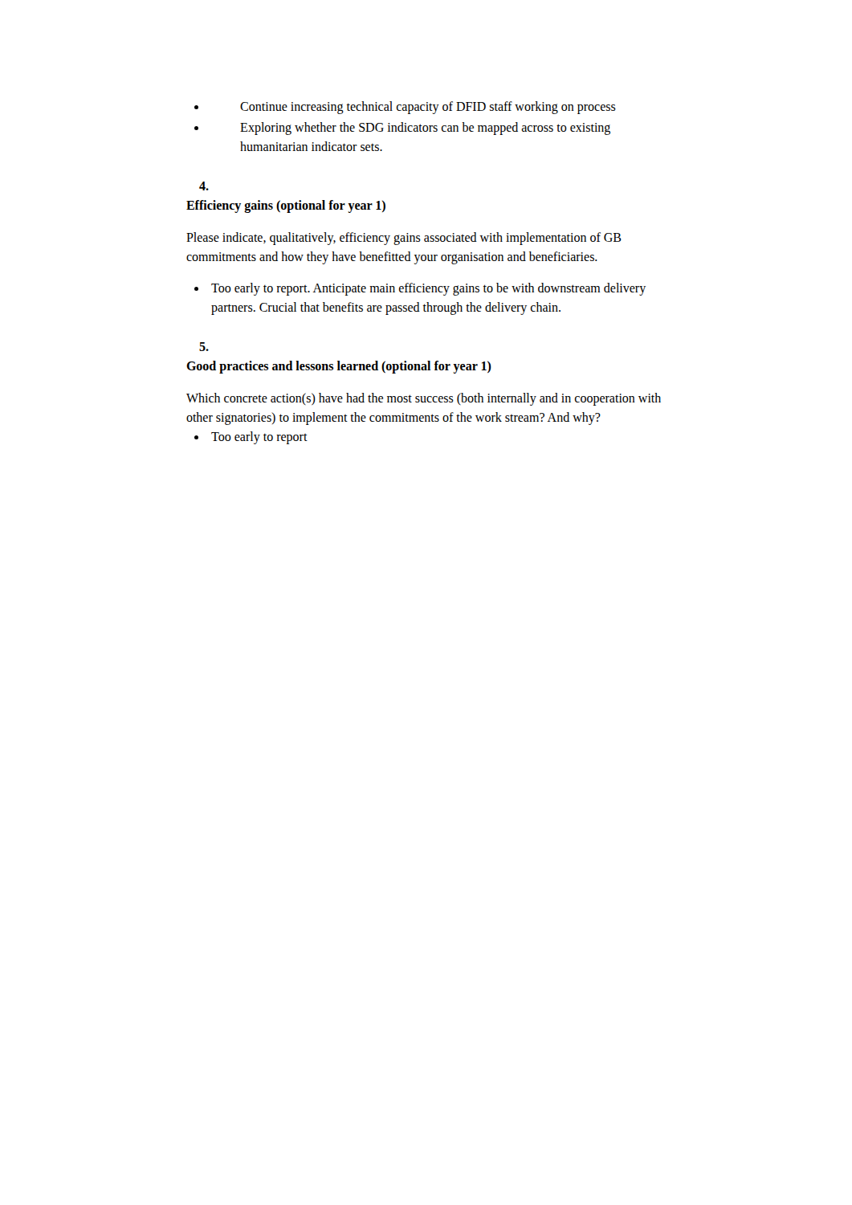Continue increasing technical capacity of DFID staff working on process
Exploring whether the SDG indicators can be mapped across to existing humanitarian indicator sets.
4.
Efficiency gains (optional for year 1)
Please indicate, qualitatively, efficiency gains associated with implementation of GB commitments and how they have benefitted your organisation and beneficiaries.
Too early to report. Anticipate main efficiency gains to be with downstream delivery partners. Crucial that benefits are passed through the delivery chain.
5.
Good practices and lessons learned (optional for year 1)
Which concrete action(s) have had the most success (both internally and in cooperation with other signatories) to implement the commitments of the work stream? And why?
Too early to report